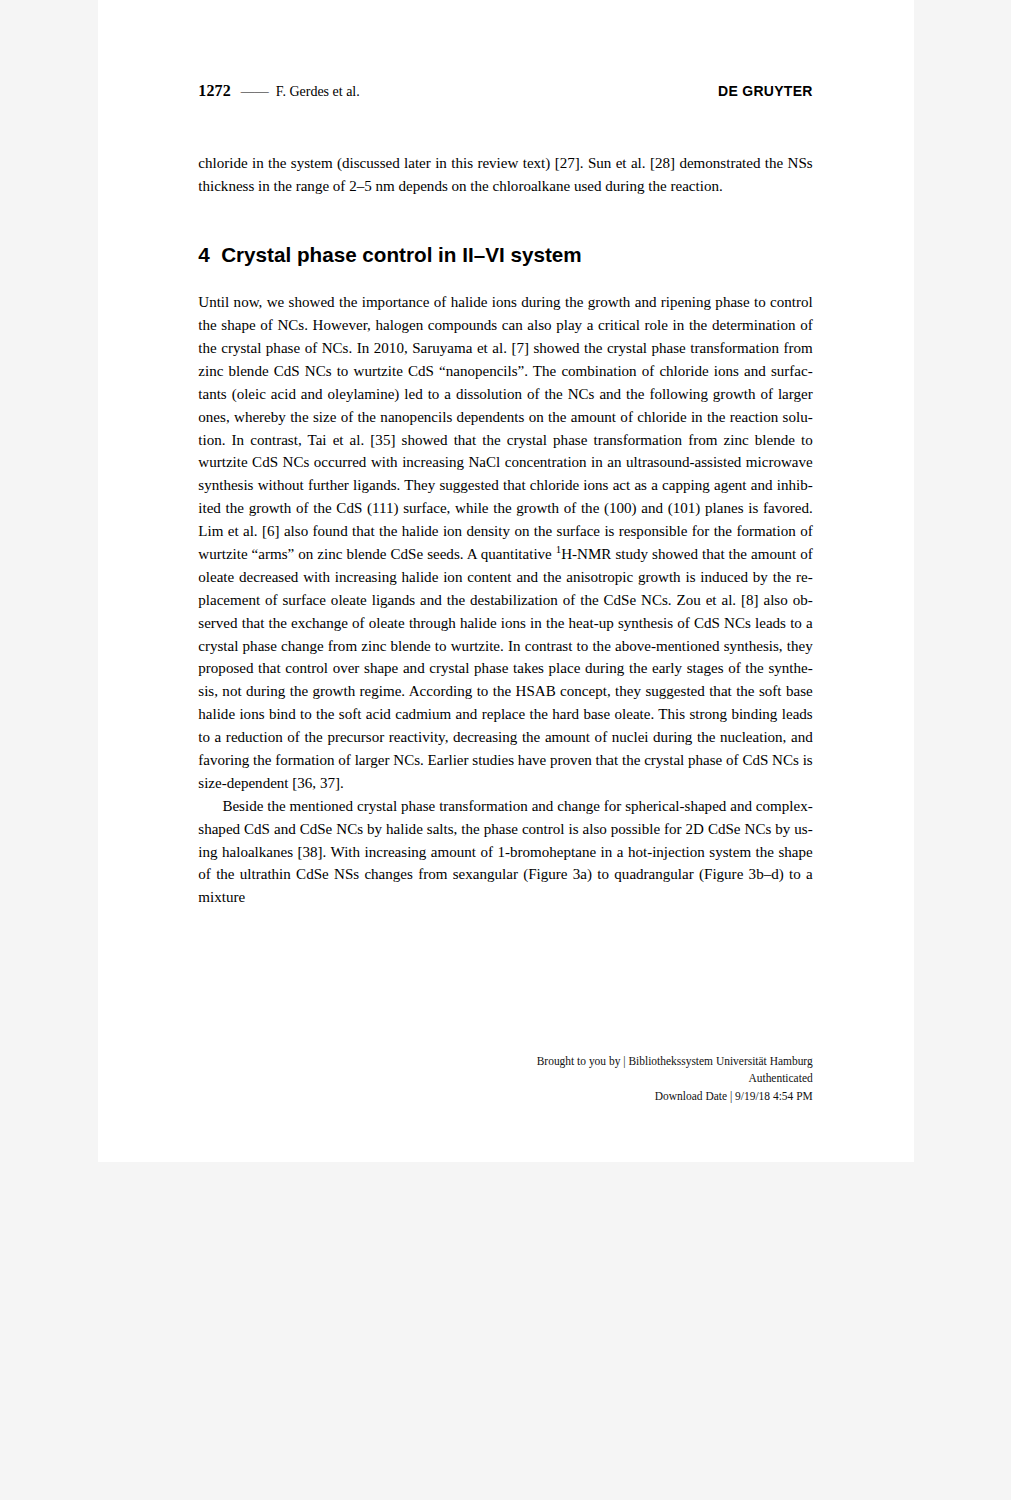1272 —— F. Gerdes et al. DE GRUYTER
chloride in the system (discussed later in this review text) [27]. Sun et al. [28] demonstrated the NSs thickness in the range of 2–5 nm depends on the chloroalkane used during the reaction.
4 Crystal phase control in II–VI system
Until now, we showed the importance of halide ions during the growth and ripening phase to control the shape of NCs. However, halogen compounds can also play a critical role in the determination of the crystal phase of NCs. In 2010, Saruyama et al. [7] showed the crystal phase transformation from zinc blende CdS NCs to wurtzite CdS “nanopencils”. The combination of chloride ions and surfactants (oleic acid and oleylamine) led to a dissolution of the NCs and the following growth of larger ones, whereby the size of the nanopencils dependents on the amount of chloride in the reaction solution. In contrast, Tai et al. [35] showed that the crystal phase transformation from zinc blende to wurtzite CdS NCs occurred with increasing NaCl concentration in an ultrasound-assisted microwave synthesis without further ligands. They suggested that chloride ions act as a capping agent and inhibited the growth of the CdS (111) surface, while the growth of the (100) and (101) planes is favored. Lim et al. [6] also found that the halide ion density on the surface is responsible for the formation of wurtzite “arms” on zinc blende CdSe seeds. A quantitative 1H-NMR study showed that the amount of oleate decreased with increasing halide ion content and the anisotropic growth is induced by the replacement of surface oleate ligands and the destabilization of the CdSe NCs. Zou et al. [8] also observed that the exchange of oleate through halide ions in the heat-up synthesis of CdS NCs leads to a crystal phase change from zinc blende to wurtzite. In contrast to the above-mentioned synthesis, they proposed that control over shape and crystal phase takes place during the early stages of the synthesis, not during the growth regime. According to the HSAB concept, they suggested that the soft base halide ions bind to the soft acid cadmium and replace the hard base oleate. This strong binding leads to a reduction of the precursor reactivity, decreasing the amount of nuclei during the nucleation, and favoring the formation of larger NCs. Earlier studies have proven that the crystal phase of CdS NCs is size-dependent [36, 37].
Beside the mentioned crystal phase transformation and change for spherical-shaped and complex-shaped CdS and CdSe NCs by halide salts, the phase control is also possible for 2D CdSe NCs by using haloalkanes [38]. With increasing amount of 1-bromoheptane in a hot-injection system the shape of the ultrathin CdSe NSs changes from sexangular (Figure 3a) to quadrangular (Figure 3b–d) to a mixture
Brought to you by | Bibliothekssystem Universität Hamburg
Authenticated
Download Date | 9/19/18 4:54 PM